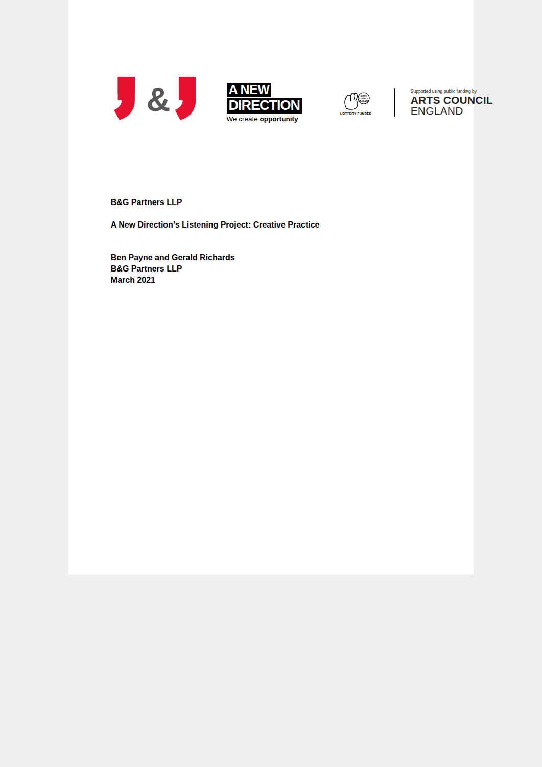&
A NEW
DIRECTION
We create opportunity
ARTS COUNCIL ENGLAND
LOTTERY FUNDED
Supported using public funding by
ARTS COUNCIL
ENGLAND
B&G Partners LLP
A New Direction’s Listening Project: Creative Practice
Ben Payne and Gerald Richards
B&G Partners LLP
March 2021